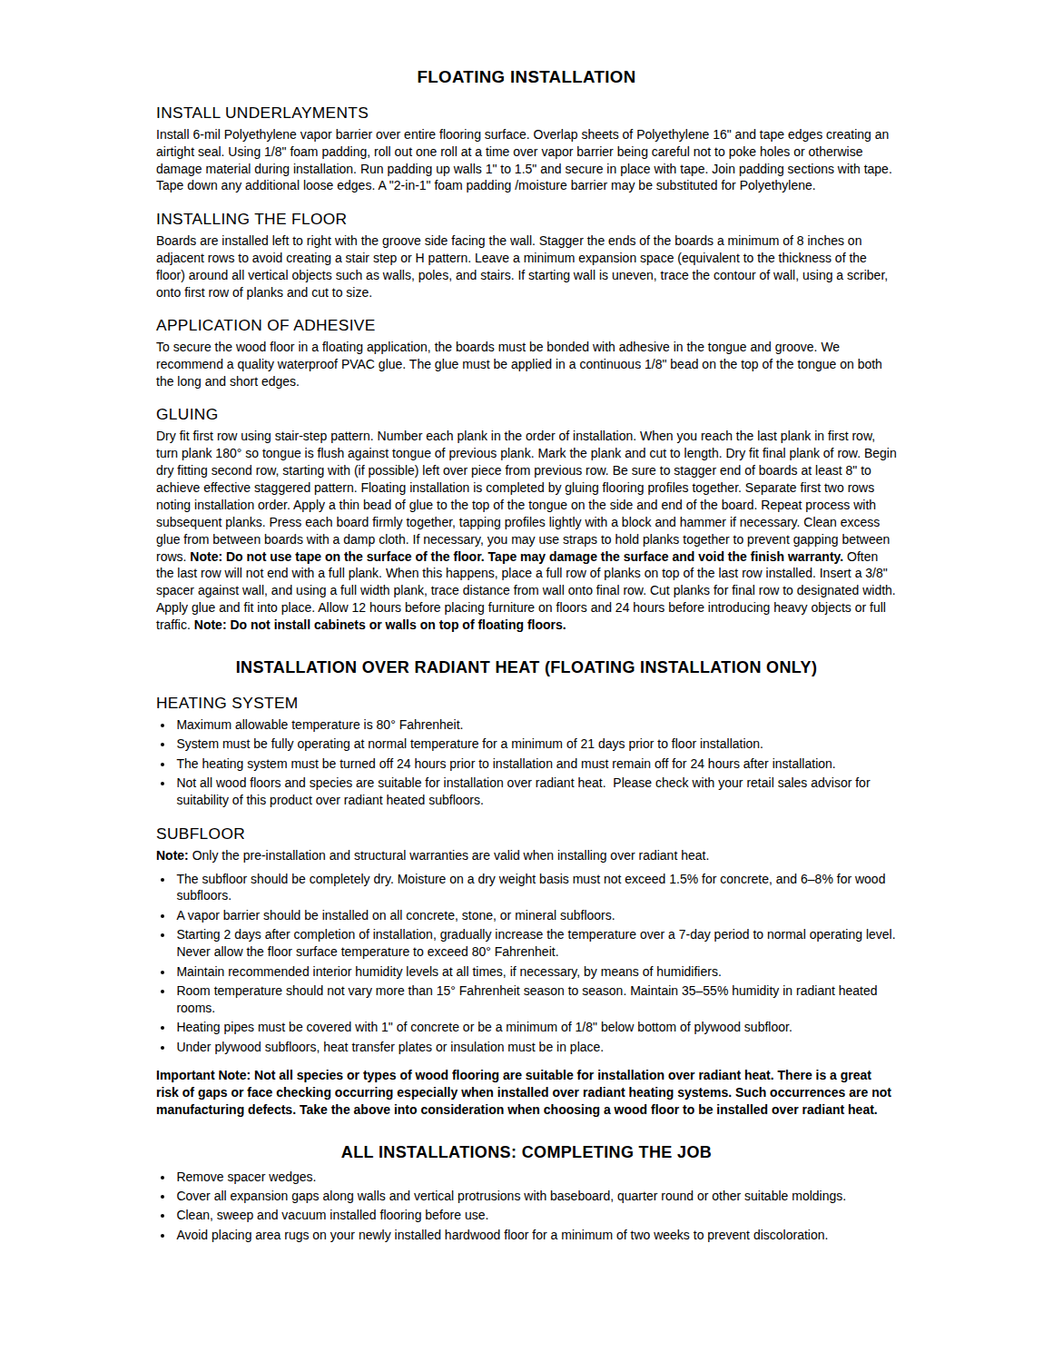FLOATING INSTALLATION
INSTALL UNDERLAYMENTS
Install 6-mil Polyethylene vapor barrier over entire flooring surface. Overlap sheets of Polyethylene 16" and tape edges creating an airtight seal. Using 1/8" foam padding, roll out one roll at a time over vapor barrier being careful not to poke holes or otherwise damage material during installation. Run padding up walls 1" to 1.5" and secure in place with tape. Join padding sections with tape. Tape down any additional loose edges. A "2-in-1" foam padding /moisture barrier may be substituted for Polyethylene.
INSTALLING THE FLOOR
Boards are installed left to right with the groove side facing the wall. Stagger the ends of the boards a minimum of 8 inches on adjacent rows to avoid creating a stair step or H pattern. Leave a minimum expansion space (equivalent to the thickness of the floor) around all vertical objects such as walls, poles, and stairs. If starting wall is uneven, trace the contour of wall, using a scriber, onto first row of planks and cut to size.
APPLICATION OF ADHESIVE
To secure the wood floor in a floating application, the boards must be bonded with adhesive in the tongue and groove. We recommend a quality waterproof PVAC glue. The glue must be applied in a continuous 1/8" bead on the top of the tongue on both the long and short edges.
GLUING
Dry fit first row using stair-step pattern. Number each plank in the order of installation. When you reach the last plank in first row, turn plank 180° so tongue is flush against tongue of previous plank. Mark the plank and cut to length. Dry fit final plank of row. Begin dry fitting second row, starting with (if possible) left over piece from previous row. Be sure to stagger end of boards at least 8" to achieve effective staggered pattern. Floating installation is completed by gluing flooring profiles together. Separate first two rows noting installation order. Apply a thin bead of glue to the top of the tongue on the side and end of the board. Repeat process with subsequent planks. Press each board firmly together, tapping profiles lightly with a block and hammer if necessary. Clean excess glue from between boards with a damp cloth. If necessary, you may use straps to hold planks together to prevent gapping between rows. Note: Do not use tape on the surface of the floor. Tape may damage the surface and void the finish warranty. Often the last row will not end with a full plank. When this happens, place a full row of planks on top of the last row installed. Insert a 3/8" spacer against wall, and using a full width plank, trace distance from wall onto final row. Cut planks for final row to designated width. Apply glue and fit into place. Allow 12 hours before placing furniture on floors and 24 hours before introducing heavy objects or full traffic. Note: Do not install cabinets or walls on top of floating floors.
INSTALLATION OVER RADIANT HEAT (FLOATING INSTALLATION ONLY)
HEATING SYSTEM
Maximum allowable temperature is 80° Fahrenheit.
System must be fully operating at normal temperature for a minimum of 21 days prior to floor installation.
The heating system must be turned off 24 hours prior to installation and must remain off for 24 hours after installation.
Not all wood floors and species are suitable for installation over radiant heat. Please check with your retail sales advisor for suitability of this product over radiant heated subfloors.
SUBFLOOR
Note: Only the pre-installation and structural warranties are valid when installing over radiant heat.
The subfloor should be completely dry. Moisture on a dry weight basis must not exceed 1.5% for concrete, and 6–8% for wood subfloors.
A vapor barrier should be installed on all concrete, stone, or mineral subfloors.
Starting 2 days after completion of installation, gradually increase the temperature over a 7-day period to normal operating level. Never allow the floor surface temperature to exceed 80° Fahrenheit.
Maintain recommended interior humidity levels at all times, if necessary, by means of humidifiers.
Room temperature should not vary more than 15° Fahrenheit season to season. Maintain 35–55% humidity in radiant heated rooms.
Heating pipes must be covered with 1" of concrete or be a minimum of 1/8" below bottom of plywood subfloor.
Under plywood subfloors, heat transfer plates or insulation must be in place.
Important Note: Not all species or types of wood flooring are suitable for installation over radiant heat. There is a great risk of gaps or face checking occurring especially when installed over radiant heating systems. Such occurrences are not manufacturing defects. Take the above into consideration when choosing a wood floor to be installed over radiant heat.
ALL INSTALLATIONS: COMPLETING THE JOB
Remove spacer wedges.
Cover all expansion gaps along walls and vertical protrusions with baseboard, quarter round or other suitable moldings.
Clean, sweep and vacuum installed flooring before use.
Avoid placing area rugs on your newly installed hardwood floor for a minimum of two weeks to prevent discoloration.